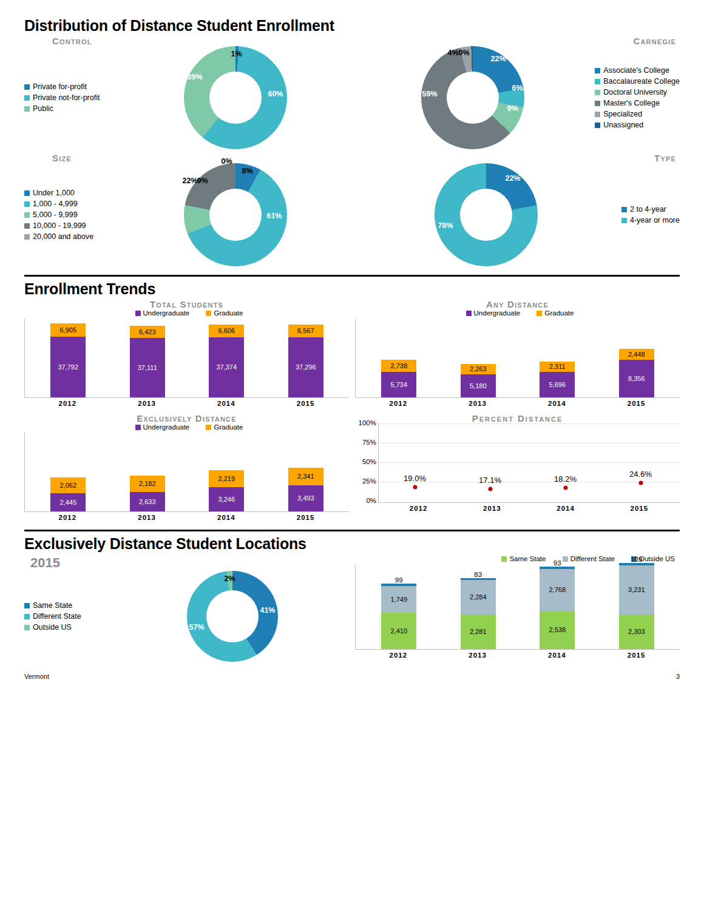Distribution of Distance Student Enrollment
Control
Private for-profit
Private not-for-profit
Public
1%
60%
39%
Carnegie
22%
6%
9%
59%
0%
4%
Associate's College
Baccalaureate College
Doctoral University
Master's College
Specialized
Unassigned
Size
Under 1,000
1,000 - 4,999
5,000 - 9,999
10,000 - 19,999
20,000 and above
8%
61%
9%
22%
0%
Type
22%
78%
2 to 4-year
4-year or more
Enrollment Trends
Total Students
Undergraduate Graduate
6,905
37,792
6,423
37,111
6,606
37,374
6,567
37,296
2012201320142015
Any Distance
Undergraduate Graduate
2,738
5,734
2,263
5,180
2,311
5,696
2,448
8,356
2012201320142015
Exclusively Distance
Undergraduate Graduate
2,062
2,445
2,182
2,633
2,219
3,246
2,341
3,493
2012201320142015
Percent Distance
100%
75%
50%
25%
0%
19.0%
17.1%
18.2%
24.6%
2012201320142015
Exclusively Distance Student Locations
2015
Same State
Different State
Outside US
41%
57%
2%
Same State Different State Outside US
99
1,749
2,410
83
2,284
2,281
93
2,768
2,538
109
3,231
2,303
2012201320142015
Vermont
3